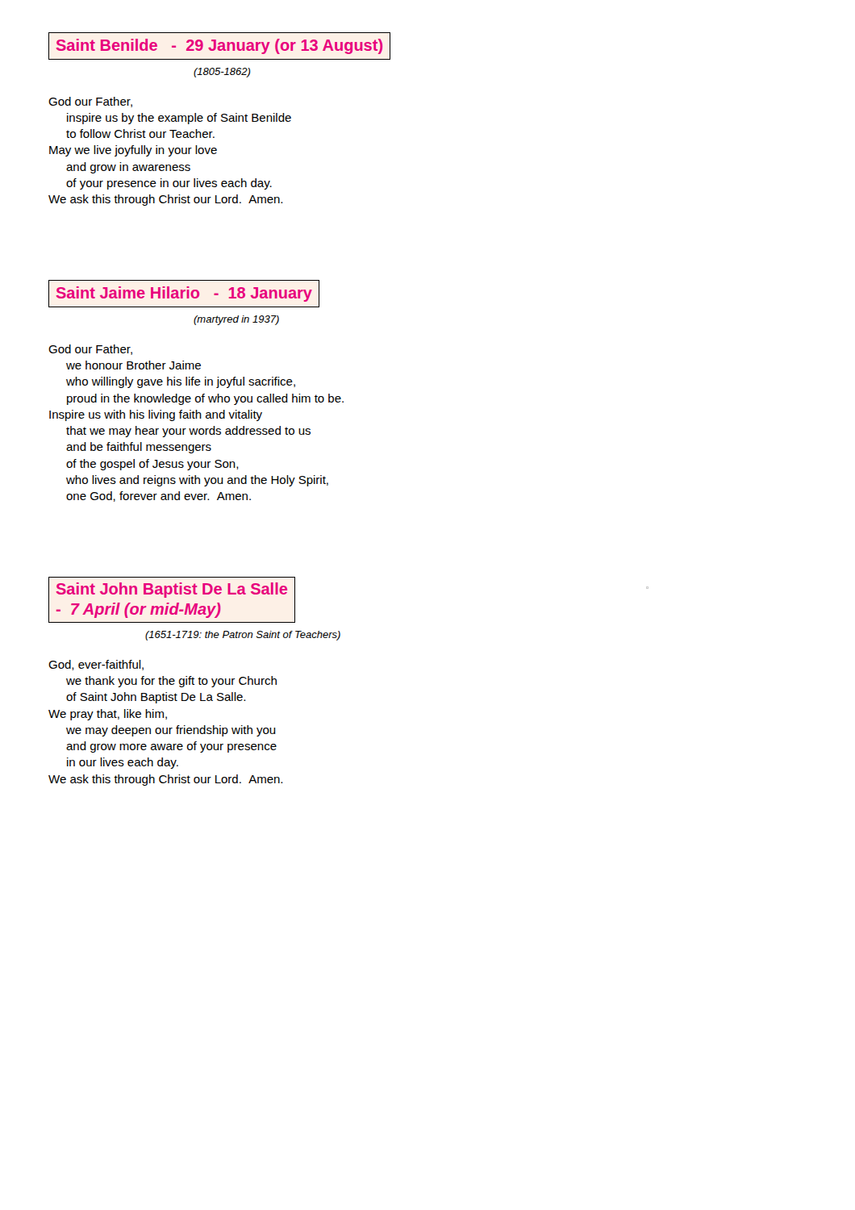Saint Benilde - 29 January (or 13 August)
(1805-1862)
God our Father,
inspire us by the example of Saint Benilde
to follow Christ our Teacher.
May we live joyfully in your love
and grow in awareness
of your presence in our lives each day.
We ask this through Christ our Lord. Amen.
Saint Jaime Hilario - 18 January
(martyred in 1937)
God our Father,
we honour Brother Jaime
who willingly gave his life in joyful sacrifice,
proud in the knowledge of who you called him to be.
Inspire us with his living faith and vitality
that we may hear your words addressed to us
and be faithful messengers
of the gospel of Jesus your Son,
who lives and reigns with you and the Holy Spirit,
one God, forever and ever. Amen.
Saint John Baptist De La Salle
- 7 April (or mid-May)
(1651-1719: the Patron Saint of Teachers)
God, ever-faithful,
we thank you for the gift to your Church
of Saint John Baptist De La Salle.
We pray that, like him,
we may deepen our friendship with you
and grow more aware of your presence
in our lives each day.
We ask this through Christ our Lord. Amen.